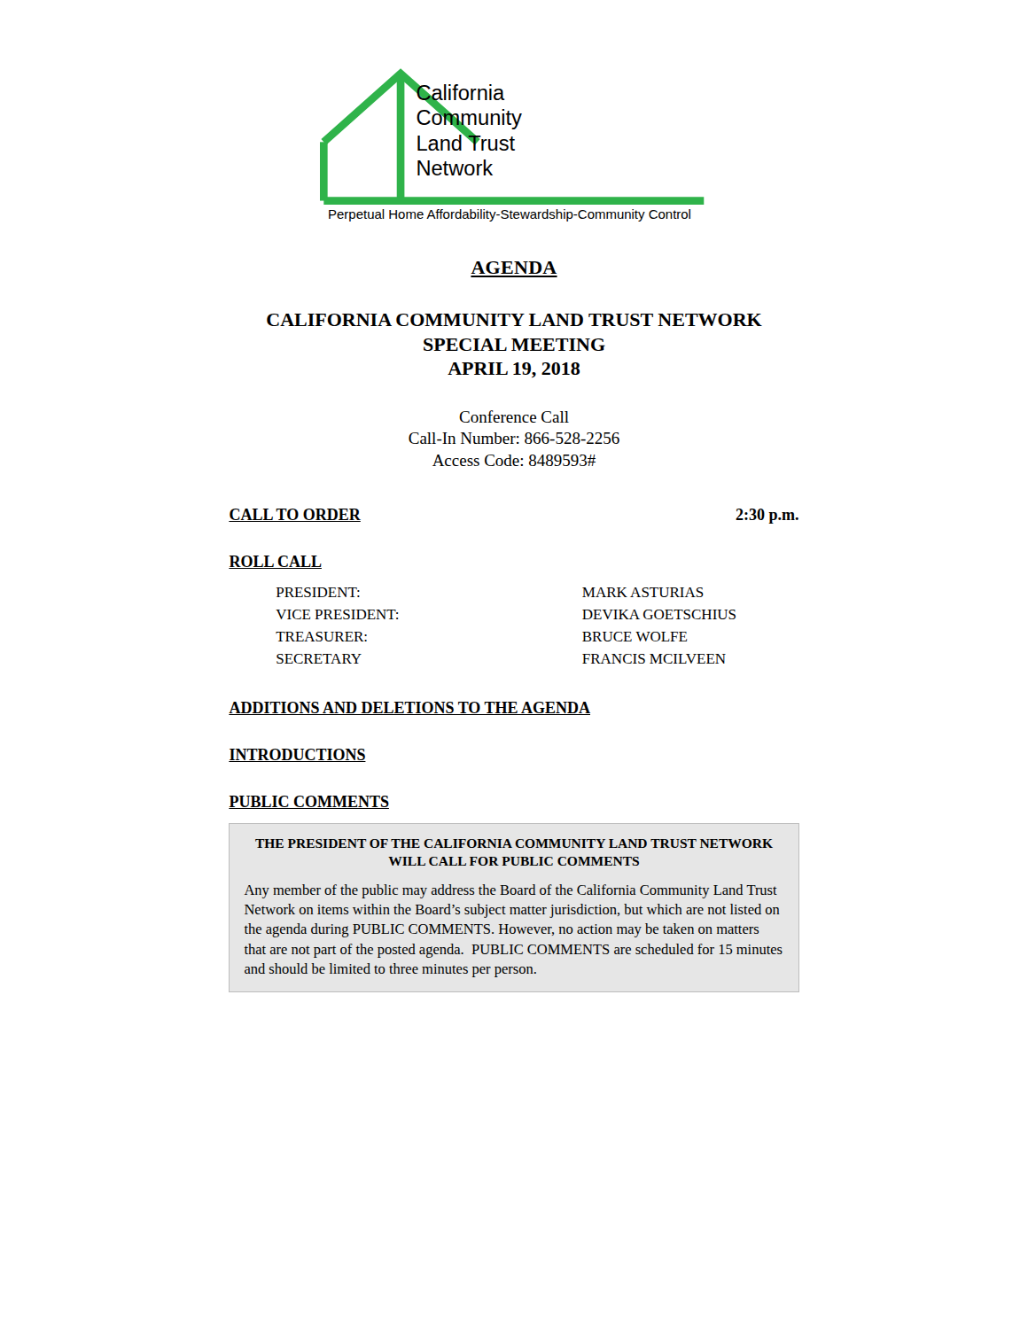California Community Land Trust Network Perpetual Home Affordability-Stewardship-Community Control
AGENDA
California Community Land Trust Network
Special Meeting
April 19, 2018
Conference Call
Call-In Number: 866-528-2256
Access Code: 8489593#
Call to Order 2:30 p.m.
Roll Call
| President: | Mark Asturias |
| Vice President: | Devika Goetschius |
| Treasurer: | Bruce Wolfe |
| Secretary | Francis McIlveen |
Additions and Deletions to the Agenda
Introductions
Public Comments
The President of the California Community Land Trust Network
will call for Public Comments
Any member of the public may address the Board of the California Community Land Trust Network on items within the Board’s subject matter jurisdiction, but which are not listed on the agenda during PUBLIC COMMENTS. However, no action may be taken on matters that are not part of the posted agenda. PUBLIC COMMENTS are scheduled for 15 minutes and should be limited to three minutes per person.